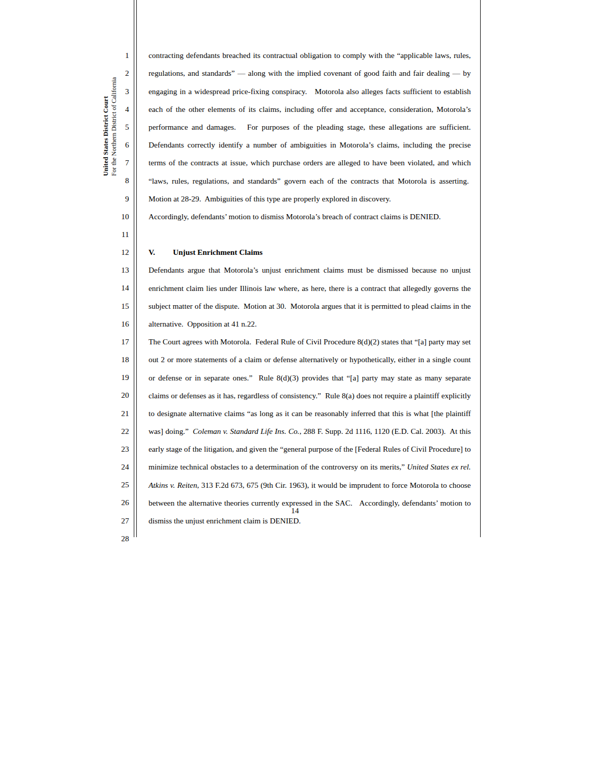United States District Court
For the Northern District of California
1
2
3
4
5
6
7
8
9
10
11
12
13
14
15
16
17
18
19
20
21
22
23
24
25
26
27
28
contracting defendants breached its contractual obligation to comply with the “applicable laws, rules, regulations, and standards” — along with the implied covenant of good faith and fair dealing — by engaging in a widespread price-fixing conspiracy. Motorola also alleges facts sufficient to establish each of the other elements of its claims, including offer and acceptance, consideration, Motorola’s performance and damages. For purposes of the pleading stage, these allegations are sufficient. Defendants correctly identify a number of ambiguities in Motorola’s claims, including the precise terms of the contracts at issue, which purchase orders are alleged to have been violated, and which “laws, rules, regulations, and standards” govern each of the contracts that Motorola is asserting. Motion at 28-29. Ambiguities of this type are properly explored in discovery.
Accordingly, defendants’ motion to dismiss Motorola’s breach of contract claims is DENIED.
V. Unjust Enrichment Claims
Defendants argue that Motorola’s unjust enrichment claims must be dismissed because no unjust enrichment claim lies under Illinois law where, as here, there is a contract that allegedly governs the subject matter of the dispute. Motion at 30. Motorola argues that it is permitted to plead claims in the alternative. Opposition at 41 n.22.
The Court agrees with Motorola. Federal Rule of Civil Procedure 8(d)(2) states that “[a] party may set out 2 or more statements of a claim or defense alternatively or hypothetically, either in a single count or defense or in separate ones.” Rule 8(d)(3) provides that “[a] party may state as many separate claims or defenses as it has, regardless of consistency.” Rule 8(a) does not require a plaintiff explicitly to designate alternative claims “as long as it can be reasonably inferred that this is what [the plaintiff was] doing.” Coleman v. Standard Life Ins. Co., 288 F. Supp. 2d 1116, 1120 (E.D. Cal. 2003). At this early stage of the litigation, and given the “general purpose of the [Federal Rules of Civil Procedure] to minimize technical obstacles to a determination of the controversy on its merits,” United States ex rel. Atkins v. Reiten, 313 F.2d 673, 675 (9th Cir. 1963), it would be imprudent to force Motorola to choose between the alternative theories currently expressed in the SAC. Accordingly, defendants’ motion to dismiss the unjust enrichment claim is DENIED.
14